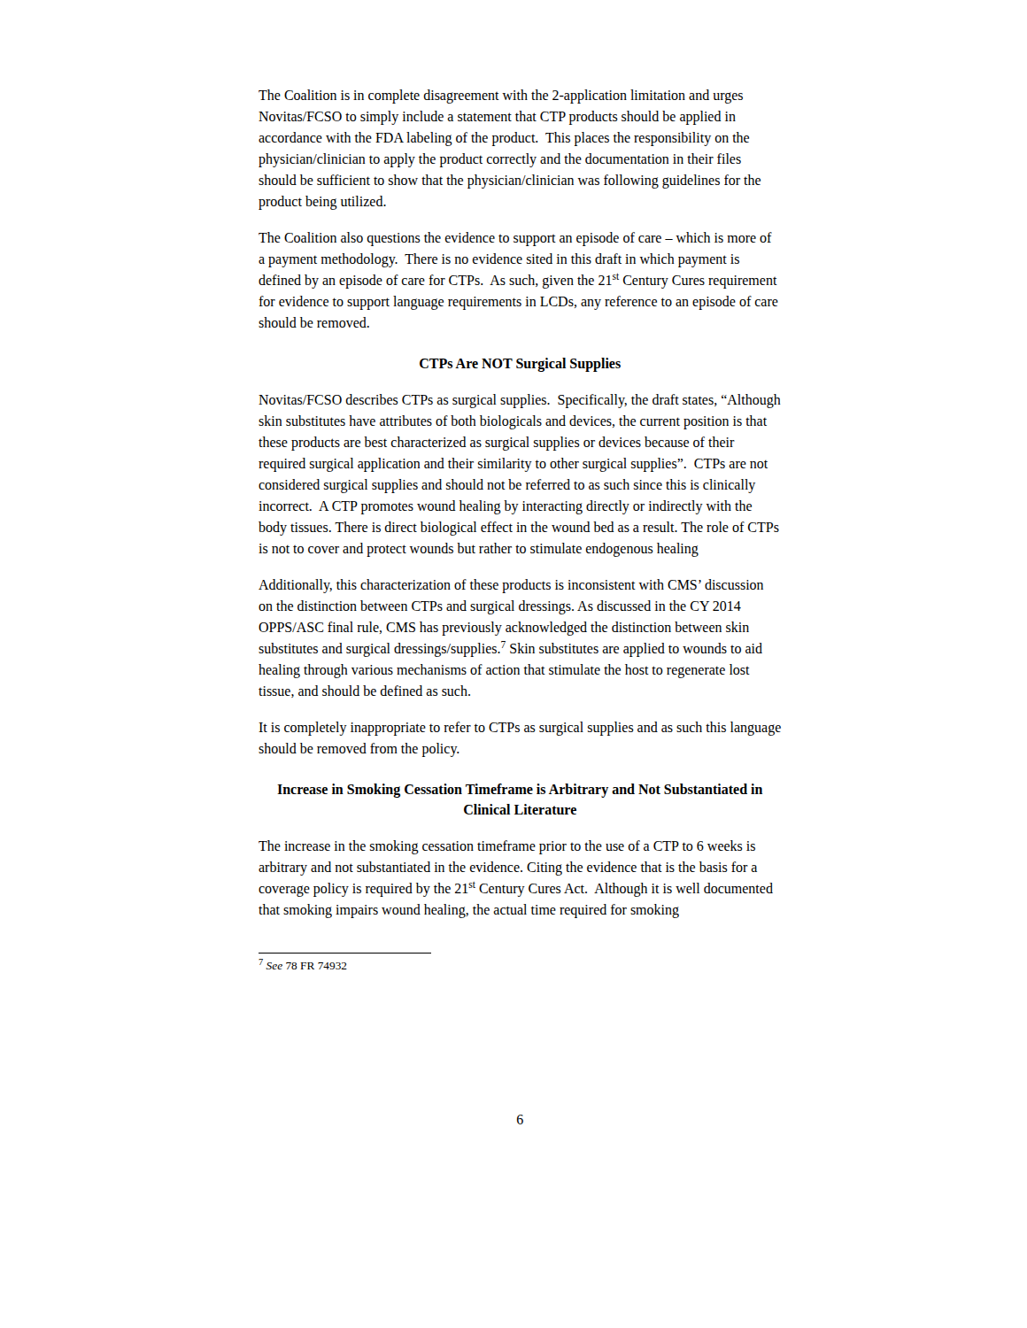The Coalition is in complete disagreement with the 2-application limitation and urges Novitas/FCSO to simply include a statement that CTP products should be applied in accordance with the FDA labeling of the product. This places the responsibility on the physician/clinician to apply the product correctly and the documentation in their files should be sufficient to show that the physician/clinician was following guidelines for the product being utilized.
The Coalition also questions the evidence to support an episode of care – which is more of a payment methodology. There is no evidence sited in this draft in which payment is defined by an episode of care for CTPs. As such, given the 21st Century Cures requirement for evidence to support language requirements in LCDs, any reference to an episode of care should be removed.
CTPs Are NOT Surgical Supplies
Novitas/FCSO describes CTPs as surgical supplies. Specifically, the draft states, “Although skin substitutes have attributes of both biologicals and devices, the current position is that these products are best characterized as surgical supplies or devices because of their required surgical application and their similarity to other surgical supplies”. CTPs are not considered surgical supplies and should not be referred to as such since this is clinically incorrect. A CTP promotes wound healing by interacting directly or indirectly with the body tissues. There is direct biological effect in the wound bed as a result. The role of CTPs is not to cover and protect wounds but rather to stimulate endogenous healing
Additionally, this characterization of these products is inconsistent with CMS’ discussion on the distinction between CTPs and surgical dressings. As discussed in the CY 2014 OPPS/ASC final rule, CMS has previously acknowledged the distinction between skin substitutes and surgical dressings/supplies.7 Skin substitutes are applied to wounds to aid healing through various mechanisms of action that stimulate the host to regenerate lost tissue, and should be defined as such.
It is completely inappropriate to refer to CTPs as surgical supplies and as such this language should be removed from the policy.
Increase in Smoking Cessation Timeframe is Arbitrary and Not Substantiated in Clinical Literature
The increase in the smoking cessation timeframe prior to the use of a CTP to 6 weeks is arbitrary and not substantiated in the evidence. Citing the evidence that is the basis for a coverage policy is required by the 21st Century Cures Act. Although it is well documented that smoking impairs wound healing, the actual time required for smoking
7 See 78 FR 74932
6